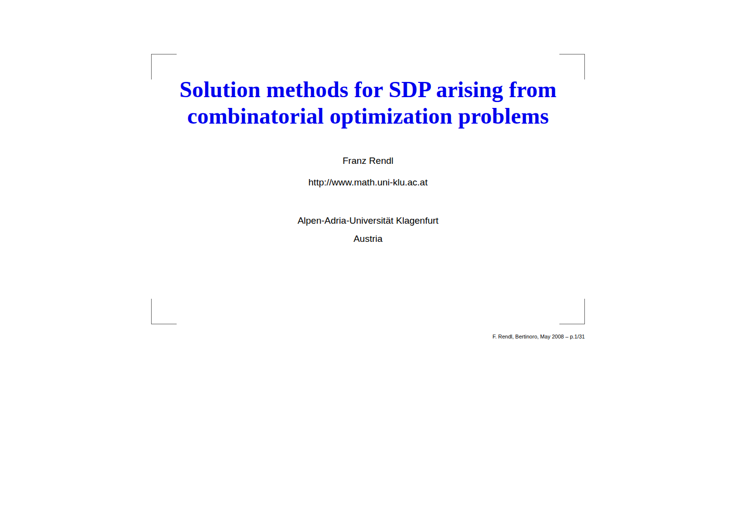Solution methods for SDP arising from combinatorial optimization problems
Franz Rendl
http://www.math.uni-klu.ac.at
Alpen-Adria-Universität Klagenfurt
Austria
F. Rendl, Bertinoro, May 2008 – p.1/31